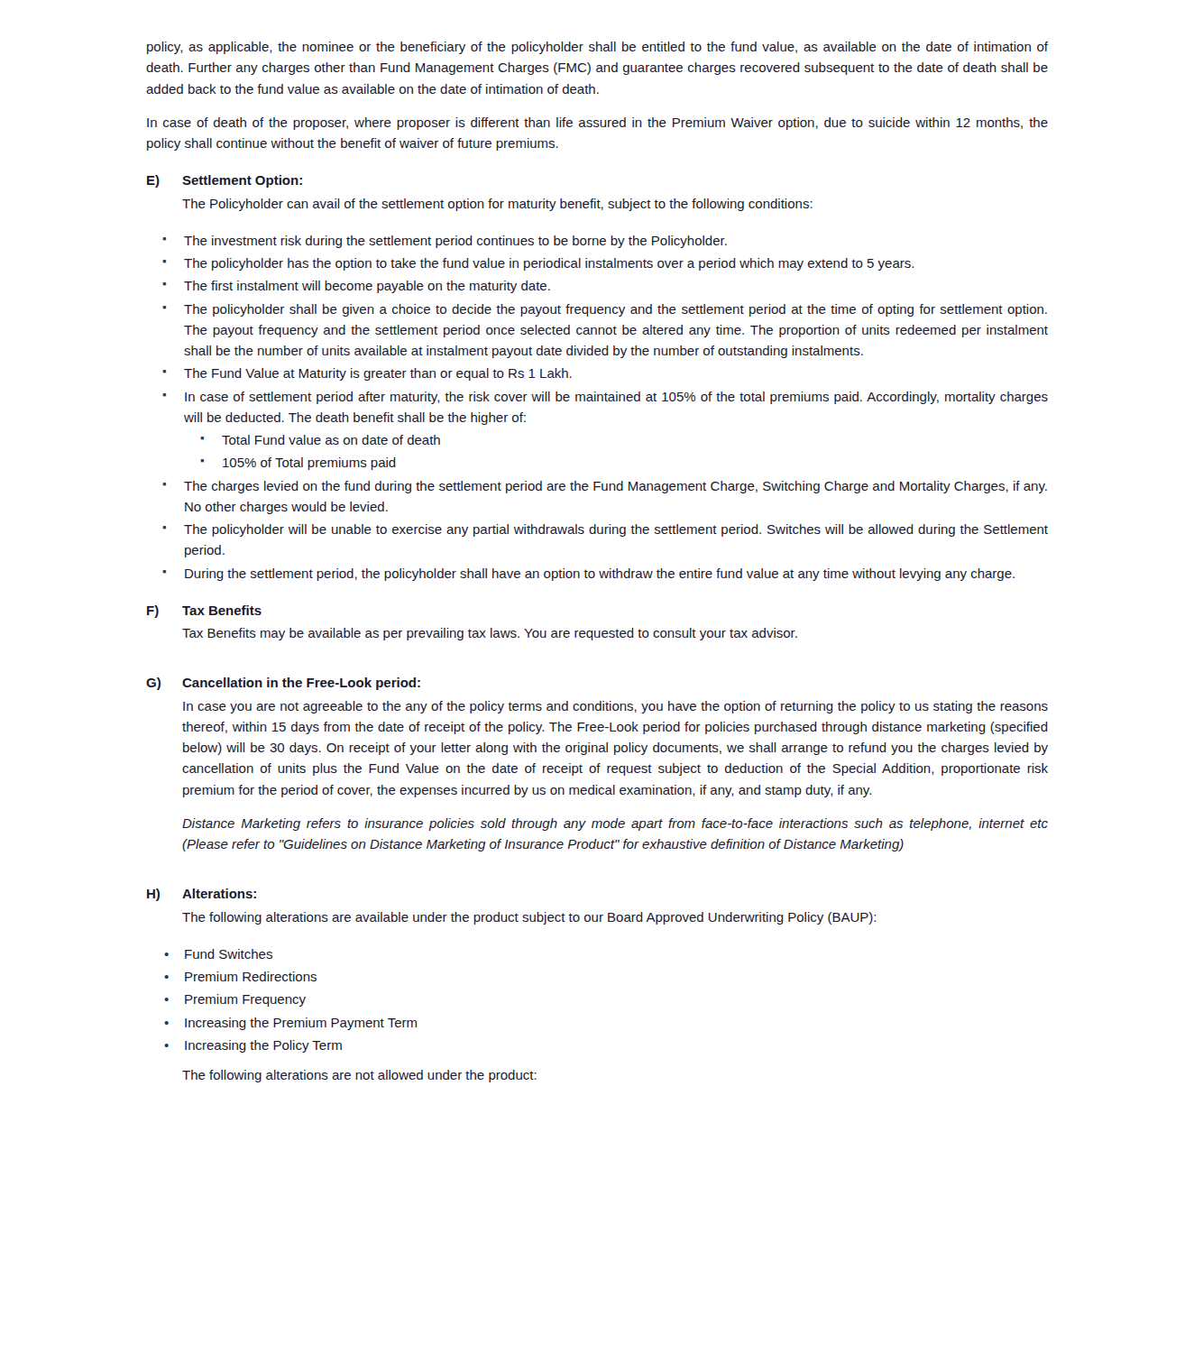policy, as applicable, the nominee or the beneficiary of the policyholder shall be entitled to the fund value, as available on the date of intimation of death. Further any charges other than Fund Management Charges (FMC) and guarantee charges recovered subsequent to the date of death shall be added back to the fund value as available on the date of intimation of death.
In case of death of the proposer, where proposer is different than life assured in the Premium Waiver option, due to suicide within 12 months, the policy shall continue without the benefit of waiver of future premiums.
E)
Settlement Option:
The Policyholder can avail of the settlement option for maturity benefit, subject to the following conditions:
The investment risk during the settlement period continues to be borne by the Policyholder.
The policyholder has the option to take the fund value in periodical instalments over a period which may extend to 5 years.
The first instalment will become payable on the maturity date.
The policyholder shall be given a choice to decide the payout frequency and the settlement period at the time of opting for settlement option. The payout frequency and the settlement period once selected cannot be altered any time. The proportion of units redeemed per instalment shall be the number of units available at instalment payout date divided by the number of outstanding instalments.
The Fund Value at Maturity is greater than or equal to Rs 1 Lakh.
In case of settlement period after maturity, the risk cover will be maintained at 105% of the total premiums paid. Accordingly, mortality charges will be deducted. The death benefit shall be the higher of:
Total Fund value as on date of death
105% of Total premiums paid
The charges levied on the fund during the settlement period are the Fund Management Charge, Switching Charge and Mortality Charges, if any. No other charges would be levied.
The policyholder will be unable to exercise any partial withdrawals during the settlement period. Switches will be allowed during the Settlement period.
During the settlement period, the policyholder shall have an option to withdraw the entire fund value at any time without levying any charge.
F)
Tax Benefits
Tax Benefits may be available as per prevailing tax laws. You are requested to consult your tax advisor.
G)
Cancellation in the Free-Look period:
In case you are not agreeable to the any of the policy terms and conditions, you have the option of returning the policy to us stating the reasons thereof, within 15 days from the date of receipt of the policy. The Free-Look period for policies purchased through distance marketing (specified below) will be 30 days. On receipt of your letter along with the original policy documents, we shall arrange to refund you the charges levied by cancellation of units plus the Fund Value on the date of receipt of request subject to deduction of the Special Addition, proportionate risk premium for the period of cover, the expenses incurred by us on medical examination, if any, and stamp duty, if any.
Distance Marketing refers to insurance policies sold through any mode apart from face-to-face interactions such as telephone, internet etc (Please refer to "Guidelines on Distance Marketing of Insurance Product" for exhaustive definition of Distance Marketing)
H)
Alterations:
The following alterations are available under the product subject to our Board Approved Underwriting Policy (BAUP):
Fund Switches
Premium Redirections
Premium Frequency
Increasing the Premium Payment Term
Increasing the Policy Term
The following alterations are not allowed under the product: